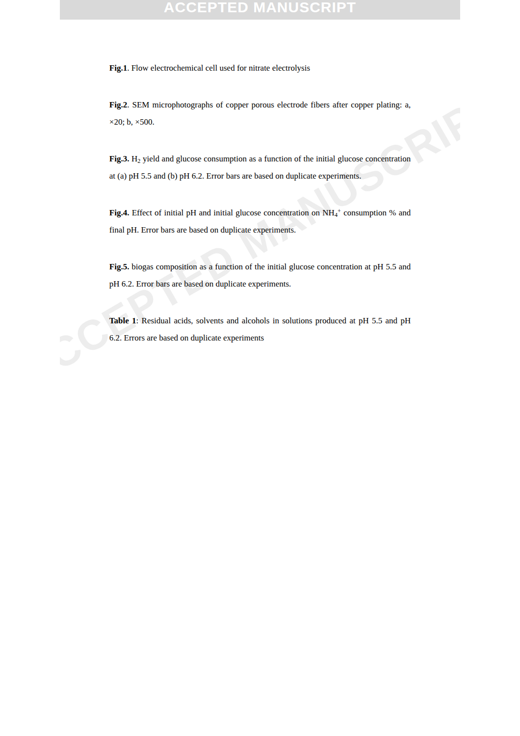ACCEPTED MANUSCRIPT
ACCEPTED MANUSCRIPT
Fig.1. Flow electrochemical cell used for nitrate electrolysis
Fig.2. SEM microphotographs of copper porous electrode fibers after copper plating: a, ×20; b, ×500.
Fig.3. H2 yield and glucose consumption as a function of the initial glucose concentration at (a) pH 5.5 and (b) pH 6.2. Error bars are based on duplicate experiments.
Fig.4. Effect of initial pH and initial glucose concentration on NH4+ consumption % and final pH. Error bars are based on duplicate experiments.
Fig.5. biogas composition as a function of the initial glucose concentration at pH 5.5 and pH 6.2. Error bars are based on duplicate experiments.
Table 1: Residual acids, solvents and alcohols in solutions produced at pH 5.5 and pH 6.2. Errors are based on duplicate experiments